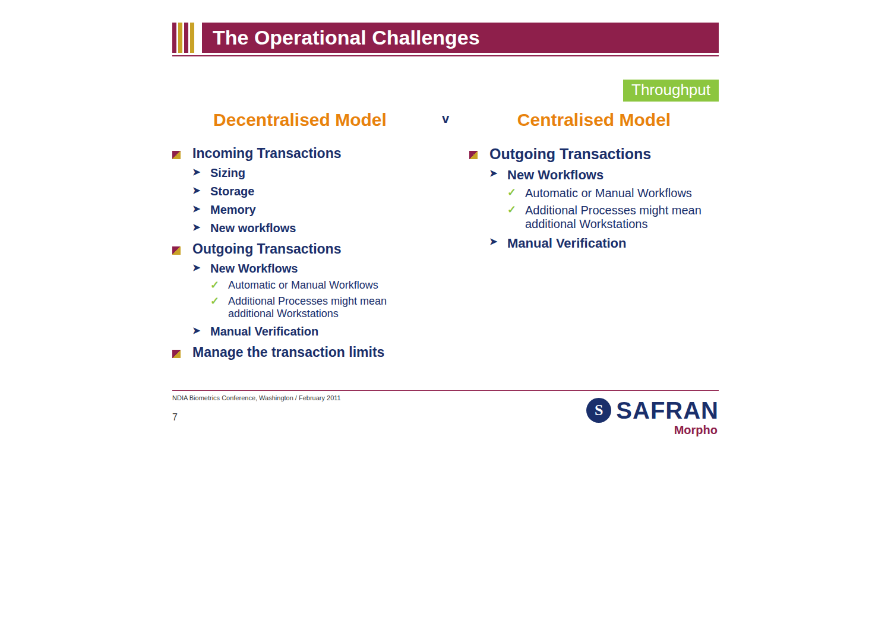The Operational Challenges
Throughput
v
Decentralised Model
Incoming Transactions
Sizing
Storage
Memory
New workflows
Outgoing Transactions
New Workflows
Automatic or Manual Workflows
Additional Processes might mean additional Workstations
Manual Verification
Manage the transaction limits
Centralised Model
Outgoing Transactions
New Workflows
Automatic or Manual Workflows
Additional Processes might mean additional Workstations
Manual Verification
NDIA Biometrics Conference, Washington / February 2011
7
S
SAFRAN
Morpho